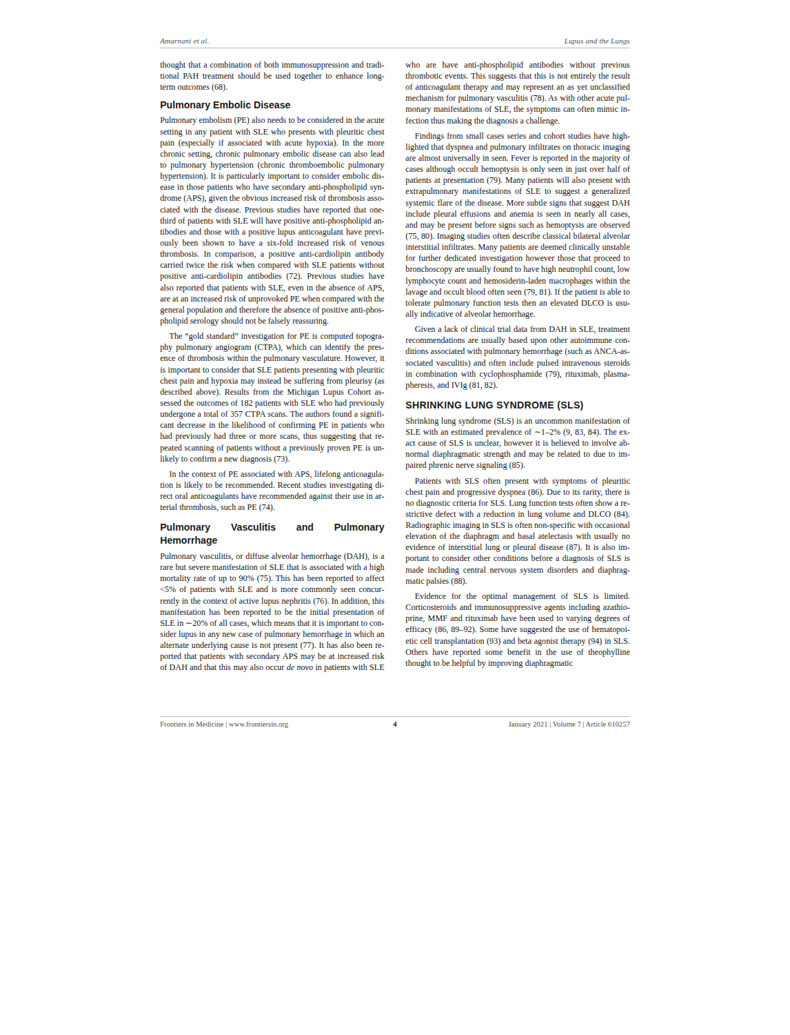Amarnani et al.
Lupus and the Lungs
thought that a combination of both immunosuppression and traditional PAH treatment should be used together to enhance long-term outcomes (68).
Pulmonary Embolic Disease
Pulmonary embolism (PE) also needs to be considered in the acute setting in any patient with SLE who presents with pleuritic chest pain (especially if associated with acute hypoxia). In the more chronic setting, chronic pulmonary embolic disease can also lead to pulmonary hypertension (chronic thromboembolic pulmonary hypertension). It is particularly important to consider embolic disease in those patients who have secondary anti-phospholipid syndrome (APS), given the obvious increased risk of thrombosis associated with the disease. Previous studies have reported that one-third of patients with SLE will have positive anti-phospholipid antibodies and those with a positive lupus anticoagulant have previously been shown to have a six-fold increased risk of venous thrombosis. In comparison, a positive anti-cardiolipin antibody carried twice the risk when compared with SLE patients without positive anti-cardiolipin antibodies (72). Previous studies have also reported that patients with SLE, even in the absence of APS, are at an increased risk of unprovoked PE when compared with the general population and therefore the absence of positive anti-phospholipid serology should not be falsely reassuring.
The “gold standard” investigation for PE is computed topography pulmonary angiogram (CTPA), which can identify the presence of thrombosis within the pulmonary vasculature. However, it is important to consider that SLE patients presenting with pleuritic chest pain and hypoxia may instead be suffering from pleurisy (as described above). Results from the Michigan Lupus Cohort assessed the outcomes of 182 patients with SLE who had previously undergone a total of 357 CTPA scans. The authors found a significant decrease in the likelihood of confirming PE in patients who had previously had three or more scans, thus suggesting that repeated scanning of patients without a previously proven PE is unlikely to confirm a new diagnosis (73).
In the context of PE associated with APS, lifelong anticoagulation is likely to be recommended. Recent studies investigating direct oral anticoagulants have recommended against their use in arterial thrombosis, such as PE (74).
Pulmonary Vasculitis and Pulmonary Hemorrhage
Pulmonary vasculitis, or diffuse alveolar hemorrhage (DAH), is a rare but severe manifestation of SLE that is associated with a high mortality rate of up to 90% (75). This has been reported to affect <5% of patients with SLE and is more commonly seen concurrently in the context of active lupus nephritis (76). In addition, this manifestation has been reported to be the initial presentation of SLE in ∼20% of all cases, which means that it is important to consider lupus in any new case of pulmonary hemorrhage in which an alternate underlying cause is not present (77). It has also been reported that patients with secondary APS may be at increased risk of DAH and that this may also occur de novo in patients with SLE who are have anti-phospholipid antibodies without previous thrombotic events. This suggests that this is not entirely the result of anticoagulant therapy and may represent an as yet unclassified mechanism for pulmonary vasculitis (78). As with other acute pulmonary manifestations of SLE, the symptoms can often mimic infection thus making the diagnosis a challenge.
Findings from small cases series and cohort studies have highlighted that dyspnea and pulmonary infiltrates on thoracic imaging are almost universally in seen. Fever is reported in the majority of cases although occult hemoptysis is only seen in just over half of patients at presentation (79). Many patients will also present with extrapulmonary manifestations of SLE to suggest a generalized systemic flare of the disease. More subtle signs that suggest DAH include pleural effusions and anemia is seen in nearly all cases, and may be present before signs such as hemoptysis are observed (75, 80). Imaging studies often describe classical bilateral alveolar interstitial infiltrates. Many patients are deemed clinically unstable for further dedicated investigation however those that proceed to bronchoscopy are usually found to have high neutrophil count, low lymphocyte count and hemosiderin-laden macrophages within the lavage and occult blood often seen (79, 81). If the patient is able to tolerate pulmonary function tests then an elevated DLCO is usually indicative of alveolar hemorrhage.
Given a lack of clinical trial data from DAH in SLE, treatment recommendations are usually based upon other autoimmune conditions associated with pulmonary hemorrhage (such as ANCA-associated vasculitis) and often include pulsed intravenous steroids in combination with cyclophosphamide (79), rituximab, plasmapheresis, and IVIg (81, 82).
Shrinking Lung Syndrome (SLS)
Shrinking lung syndrome (SLS) is an uncommon manifestation of SLE with an estimated prevalence of ∼1–2% (9, 83, 84). The exact cause of SLS is unclear, however it is believed to involve abnormal diaphragmatic strength and may be related to due to impaired phrenic nerve signaling (85).
Patients with SLS often present with symptoms of pleuritic chest pain and progressive dyspnea (86). Due to its rarity, there is no diagnostic criteria for SLS. Lung function tests often show a restrictive defect with a reduction in lung volume and DLCO (84). Radiographic imaging in SLS is often non-specific with occasional elevation of the diaphragm and basal atelectasis with usually no evidence of interstitial lung or pleural disease (87). It is also important to consider other conditions before a diagnosis of SLS is made including central nervous system disorders and diaphragmatic palsies (88).
Evidence for the optimal management of SLS is limited. Corticosteroids and immunosuppressive agents including azathioprine, MMF and rituximab have been used to varying degrees of efficacy (86, 89–92). Some have suggested the use of hematopoietic cell transplantation (93) and beta agonist therapy (94) in SLS. Others have reported some benefit in the use of theophylline thought to be helpful by improving diaphragmatic
Frontiers in Medicine | www.frontiersin.org
4
January 2021 | Volume 7 | Article 610257